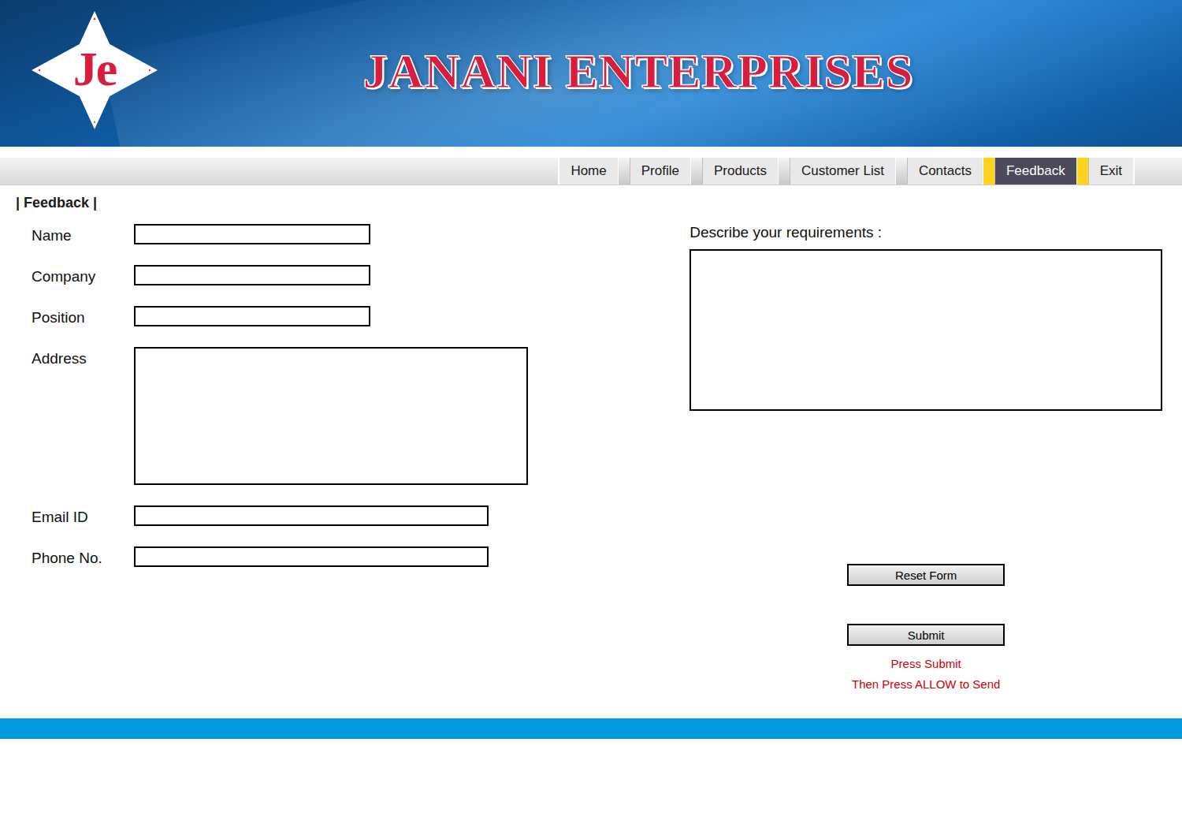Je
Janani Enterprises
Home
Profile
Products
Customer List
Contacts
Feedback
Exit
| Feedback |
Name
Company
Position
Address
Email ID
Phone No.
Describe your requirements :
Reset Form Submit
Press Submit
Then Press ALLOW to Send